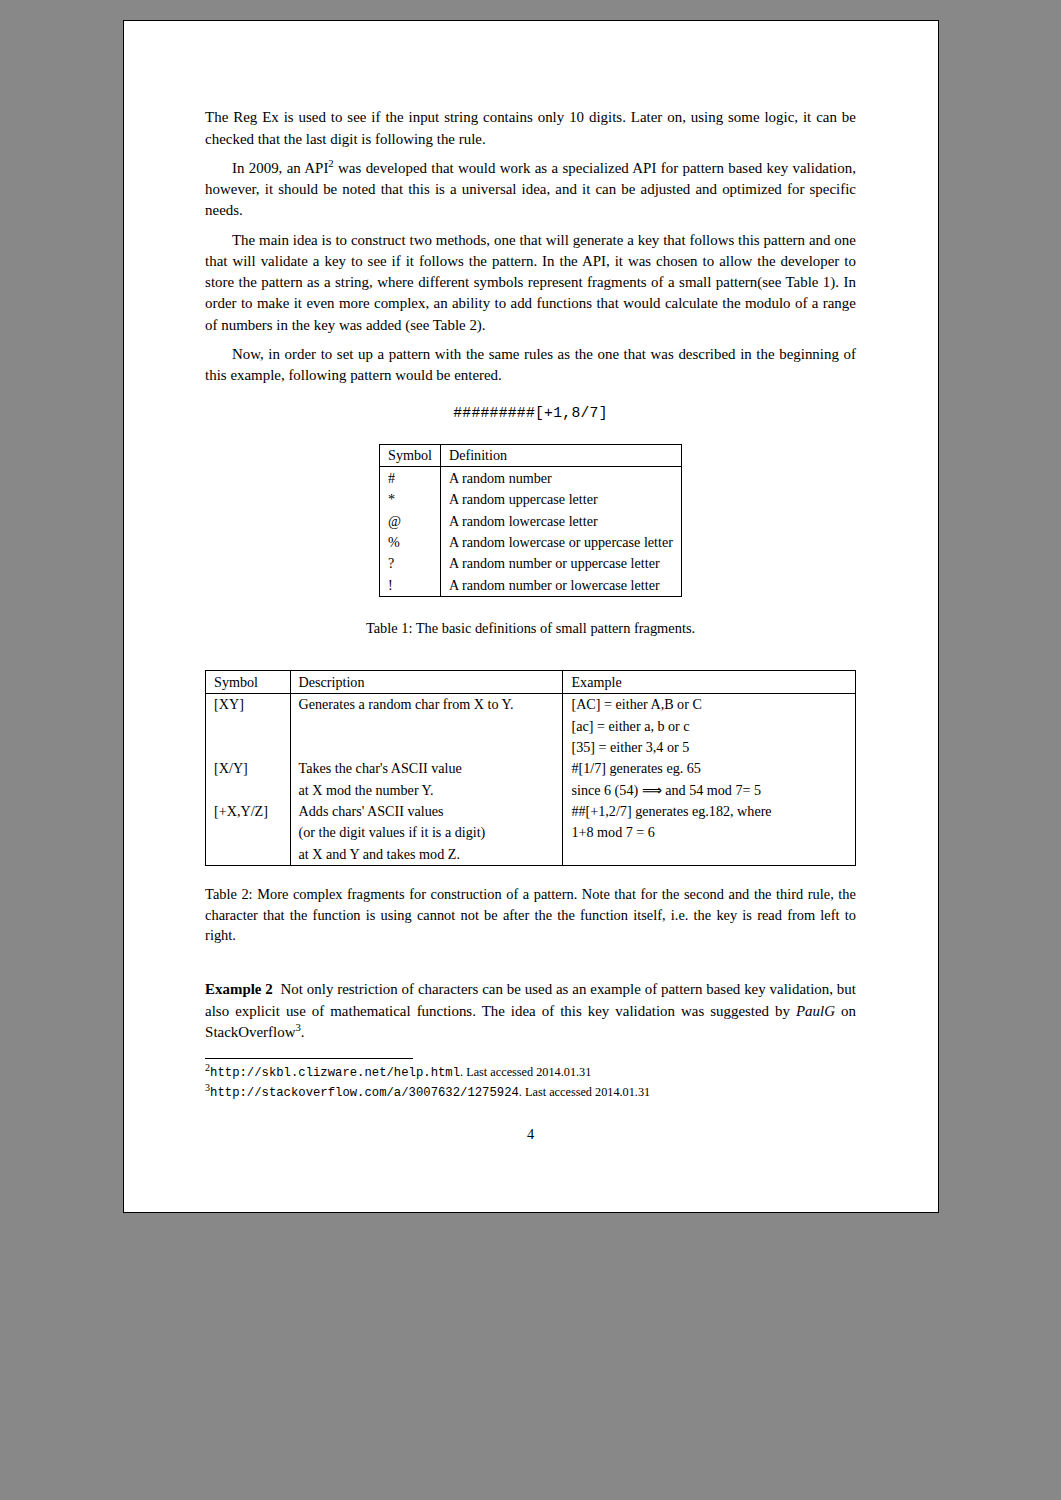The Reg Ex is used to see if the input string contains only 10 digits. Later on, using some logic, it can be checked that the last digit is following the rule.
In 2009, an API2 was developed that would work as a specialized API for pattern based key validation, however, it should be noted that this is a universal idea, and it can be adjusted and optimized for specific needs.
The main idea is to construct two methods, one that will generate a key that follows this pattern and one that will validate a key to see if it follows the pattern. In the API, it was chosen to allow the developer to store the pattern as a string, where different symbols represent fragments of a small pattern(see Table 1). In order to make it even more complex, an ability to add functions that would calculate the modulo of a range of numbers in the key was added (see Table 2).
Now, in order to set up a pattern with the same rules as the one that was described in the beginning of this example, following pattern would be entered.
#########[+1,8/7]
| Symbol | Definition |
| --- | --- |
| # | A random number |
| * | A random uppercase letter |
| @ | A random lowercase letter |
| % | A random lowercase or uppercase letter |
| ? | A random number or uppercase letter |
| ! | A random number or lowercase letter |
Table 1: The basic definitions of small pattern fragments.
| Symbol | Description | Example |
| --- | --- | --- |
| [XY] | Generates a random char from X to Y. | [AC] = either A,B or C |
| | | [ac] = either a, b or c |
| | | [35] = either 3,4 or 5 |
| [X/Y] | Takes the char's ASCII value | #[1/7] generates eg. 65 |
| | at X mod the number Y. | since 6 (54) ⟹ and 54 mod 7= 5 |
| [+X,Y/Z] | Adds chars' ASCII values | ##[+1,2/7] generates eg.182, where |
| | (or the digit values if it is a digit) | 1+8 mod 7 = 6 |
| | at X and Y and takes mod Z. | |
Table 2: More complex fragments for construction of a pattern. Note that for the second and the third rule, the character that the function is using cannot not be after the the function itself, i.e. the key is read from left to right.
Example 2 Not only restriction of characters can be used as an example of pattern based key validation, but also explicit use of mathematical functions. The idea of this key validation was suggested by PaulG on StackOverflow3.
2http://skbl.clizware.net/help.html. Last accessed 2014.01.31
3http://stackoverflow.com/a/3007632/1275924. Last accessed 2014.01.31
4